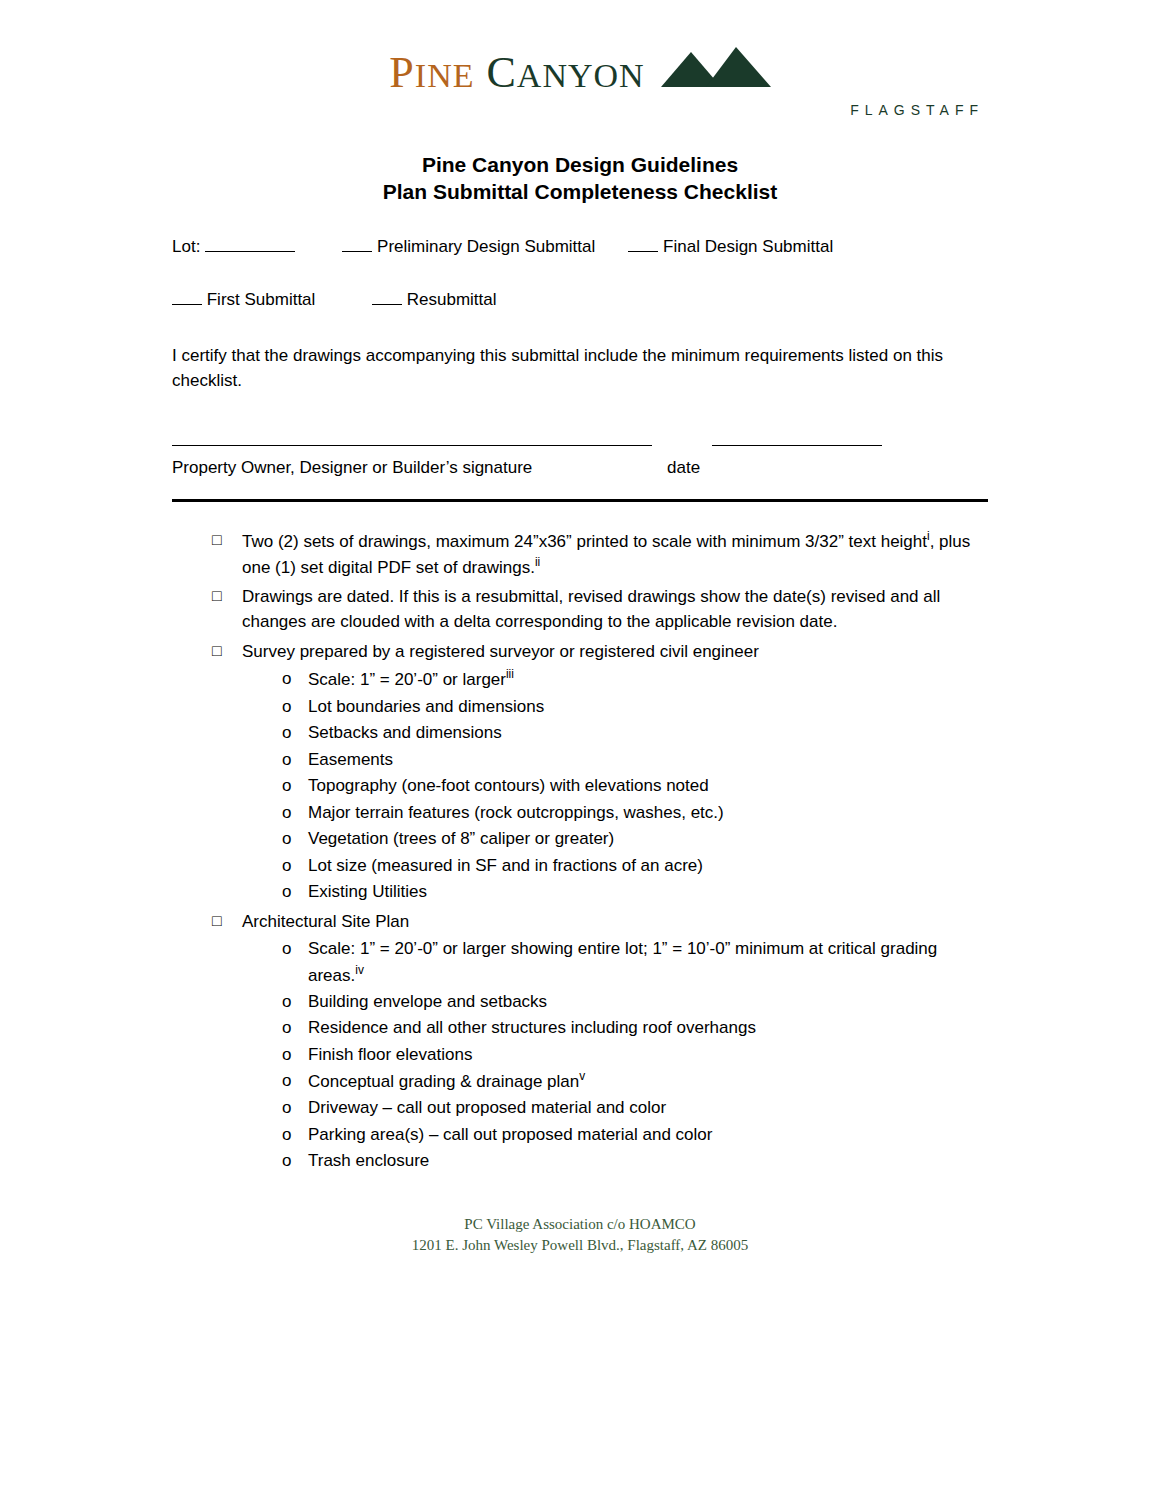PINE CANYON
FLAGSTAFF
Pine Canyon Design Guidelines
Plan Submittal Completeness Checklist
Lot: Preliminary Design Submittal Final Design Submittal
First Submittal Resubmittal
I certify that the drawings accompanying this submittal include the minimum requirements listed on this checklist.
Property Owner, Designer or Builder’s signature date
Two (2) sets of drawings, maximum 24”x36” printed to scale with minimum 3/32” text heighti, plus one (1) set digital PDF set of drawings.ii
Drawings are dated. If this is a resubmittal, revised drawings show the date(s) revised and all changes are clouded with a delta corresponding to the applicable revision date.
Survey prepared by a registered surveyor or registered civil engineer
Scale: 1” = 20’-0” or largeriii
Lot boundaries and dimensions
Setbacks and dimensions
Easements
Topography (one-foot contours) with elevations noted
Major terrain features (rock outcroppings, washes, etc.)
Vegetation (trees of 8” caliper or greater)
Lot size (measured in SF and in fractions of an acre)
Existing Utilities
Architectural Site Plan
Scale: 1” = 20’-0” or larger showing entire lot; 1” = 10’-0” minimum at critical grading areas.iv
Building envelope and setbacks
Residence and all other structures including roof overhangs
Finish floor elevations
Conceptual grading & drainage planv
Driveway – call out proposed material and color
Parking area(s) – call out proposed material and color
Trash enclosure
PC Village Association c/o HOAMCO
1201 E. John Wesley Powell Blvd., Flagstaff, AZ 86005